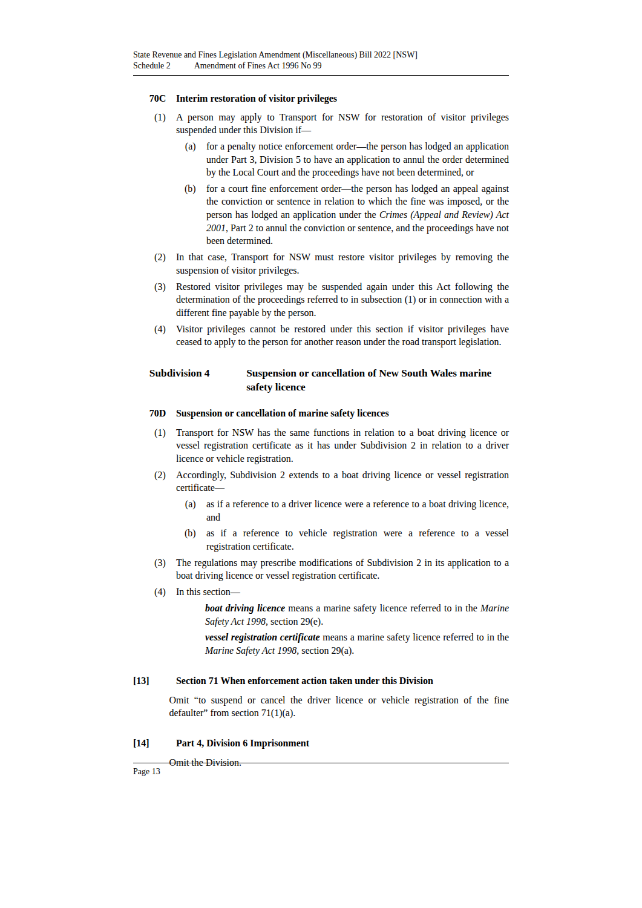State Revenue and Fines Legislation Amendment (Miscellaneous) Bill 2022 [NSW] Schedule 2 Amendment of Fines Act 1996 No 99
70C
Interim restoration of visitor privileges
(1)
A person may apply to Transport for NSW for restoration of visitor privileges suspended under this Division if—
(a)
for a penalty notice enforcement order—the person has lodged an application under Part 3, Division 5 to have an application to annul the order determined by the Local Court and the proceedings have not been determined, or
(b)
for a court fine enforcement order—the person has lodged an appeal against the conviction or sentence in relation to which the fine was imposed, or the person has lodged an application under the Crimes (Appeal and Review) Act 2001, Part 2 to annul the conviction or sentence, and the proceedings have not been determined.
(2)
In that case, Transport for NSW must restore visitor privileges by removing the suspension of visitor privileges.
(3)
Restored visitor privileges may be suspended again under this Act following the determination of the proceedings referred to in subsection (1) or in connection with a different fine payable by the person.
(4)
Visitor privileges cannot be restored under this section if visitor privileges have ceased to apply to the person for another reason under the road transport legislation.
Subdivision 4
Suspension or cancellation of New South Wales marine safety licence
70D
Suspension or cancellation of marine safety licences
(1)
Transport for NSW has the same functions in relation to a boat driving licence or vessel registration certificate as it has under Subdivision 2 in relation to a driver licence or vehicle registration.
(2)
Accordingly, Subdivision 2 extends to a boat driving licence or vessel registration certificate—
(a)
as if a reference to a driver licence were a reference to a boat driving licence, and
(b)
as if a reference to vehicle registration were a reference to a vessel registration certificate.
(3)
The regulations may prescribe modifications of Subdivision 2 in its application to a boat driving licence or vessel registration certificate.
(4)
In this section—
boat driving licence means a marine safety licence referred to in the Marine Safety Act 1998, section 29(e).
vessel registration certificate means a marine safety licence referred to in the Marine Safety Act 1998, section 29(a).
[13]
Section 71 When enforcement action taken under this Division
Omit “to suspend or cancel the driver licence or vehicle registration of the fine defaulter” from section 71(1)(a).
[14]
Part 4, Division 6 Imprisonment
Omit the Division.
Page 13